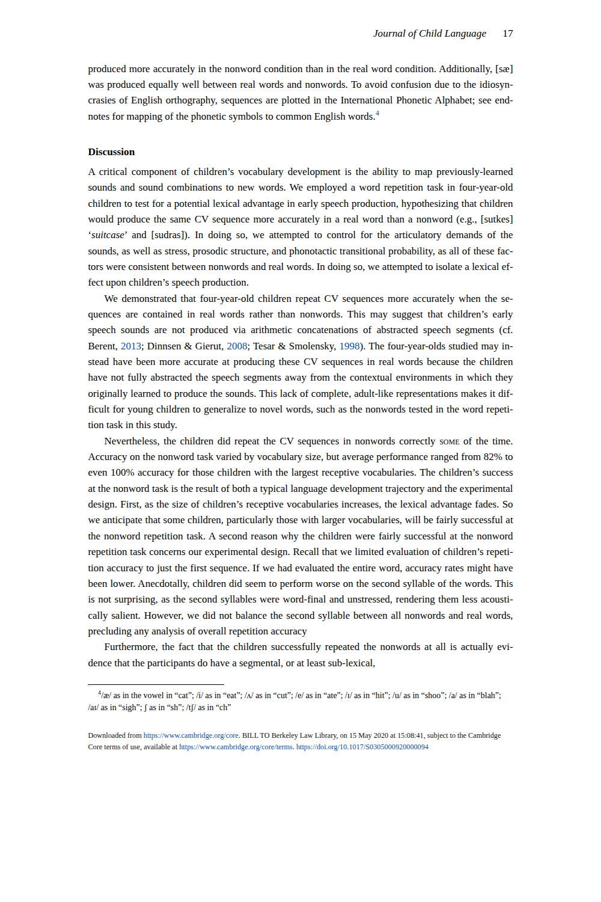Journal of Child Language 17
produced more accurately in the nonword condition than in the real word condition. Additionally, [sæ] was produced equally well between real words and nonwords. To avoid confusion due to the idiosyncrasies of English orthography, sequences are plotted in the International Phonetic Alphabet; see endnotes for mapping of the phonetic symbols to common English words.4
Discussion
A critical component of children’s vocabulary development is the ability to map previously-learned sounds and sound combinations to new words. We employed a word repetition task in four-year-old children to test for a potential lexical advantage in early speech production, hypothesizing that children would produce the same CV sequence more accurately in a real word than a nonword (e.g., [sutkes] ‘suitcase’ and [sudras]). In doing so, we attempted to control for the articulatory demands of the sounds, as well as stress, prosodic structure, and phonotactic transitional probability, as all of these factors were consistent between nonwords and real words. In doing so, we attempted to isolate a lexical effect upon children’s speech production.
We demonstrated that four-year-old children repeat CV sequences more accurately when the sequences are contained in real words rather than nonwords. This may suggest that children’s early speech sounds are not produced via arithmetic concatenations of abstracted speech segments (cf. Berent, 2013; Dinnsen & Gierut, 2008; Tesar & Smolensky, 1998). The four-year-olds studied may instead have been more accurate at producing these CV sequences in real words because the children have not fully abstracted the speech segments away from the contextual environments in which they originally learned to produce the sounds. This lack of complete, adult-like representations makes it difficult for young children to generalize to novel words, such as the nonwords tested in the word repetition task in this study.
Nevertheless, the children did repeat the CV sequences in nonwords correctly some of the time. Accuracy on the nonword task varied by vocabulary size, but average performance ranged from 82% to even 100% accuracy for those children with the largest receptive vocabularies. The children’s success at the nonword task is the result of both a typical language development trajectory and the experimental design. First, as the size of children’s receptive vocabularies increases, the lexical advantage fades. So we anticipate that some children, particularly those with larger vocabularies, will be fairly successful at the nonword repetition task. A second reason why the children were fairly successful at the nonword repetition task concerns our experimental design. Recall that we limited evaluation of children’s repetition accuracy to just the first sequence. If we had evaluated the entire word, accuracy rates might have been lower. Anecdotally, children did seem to perform worse on the second syllable of the words. This is not surprising, as the second syllables were word-final and unstressed, rendering them less acoustically salient. However, we did not balance the second syllable between all nonwords and real words, precluding any analysis of overall repetition accuracy
Furthermore, the fact that the children successfully repeated the nonwords at all is actually evidence that the participants do have a segmental, or at least sub-lexical,
4/æ/ as in the vowel in “cat”; /i/ as in “eat”; /ʌ/ as in “cut”; /e/ as in “ate”; /ɪ/ as in “hit”; /u/ as in “shoo”; /a/ as in “blah”; /aɪ/ as in “sigh”; ʃ as in “sh”; /tʃ/ as in “ch”
Downloaded from https://www.cambridge.org/core. BILL TO Berkeley Law Library, on 15 May 2020 at 15:08:41, subject to the Cambridge Core terms of use, available at https://www.cambridge.org/core/terms. https://doi.org/10.1017/S0305000920000094